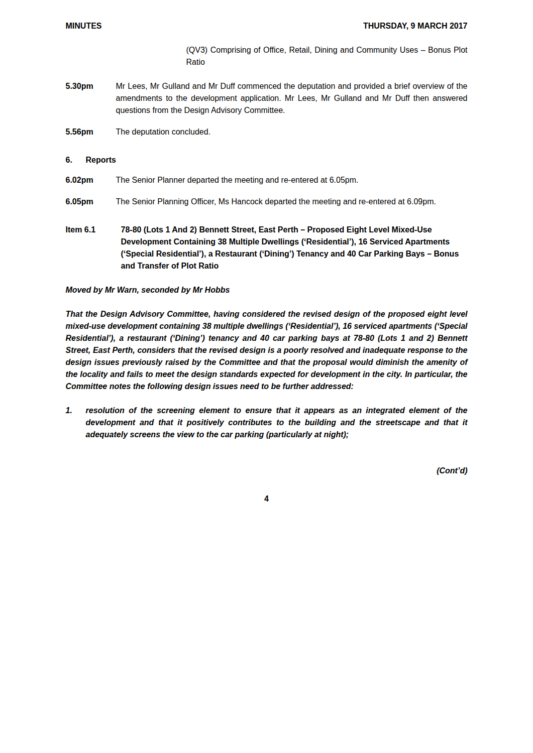MINUTES THURSDAY, 9 MARCH 2017
(QV3) Comprising of Office, Retail, Dining and Community Uses – Bonus Plot Ratio
5.30pm
Mr Lees, Mr Gulland and Mr Duff commenced the deputation and provided a brief overview of the amendments to the development application. Mr Lees, Mr Gulland and Mr Duff then answered questions from the Design Advisory Committee.
5.56pm
The deputation concluded.
6. Reports
6.02pm
The Senior Planner departed the meeting and re-entered at 6.05pm.
6.05pm
The Senior Planning Officer, Ms Hancock departed the meeting and re-entered at 6.09pm.
Item 6.1
78-80 (Lots 1 And 2) Bennett Street, East Perth – Proposed Eight Level Mixed-Use Development Containing 38 Multiple Dwellings (‘Residential’), 16 Serviced Apartments (‘Special Residential’), a Restaurant (‘Dining’) Tenancy and 40 Car Parking Bays – Bonus and Transfer of Plot Ratio
Moved by Mr Warn, seconded by Mr Hobbs
That the Design Advisory Committee, having considered the revised design of the proposed eight level mixed-use development containing 38 multiple dwellings (‘Residential’), 16 serviced apartments (‘Special Residential’), a restaurant (‘Dining’) tenancy and 40 car parking bays at 78-80 (Lots 1 and 2) Bennett Street, East Perth, considers that the revised design is a poorly resolved and inadequate response to the design issues previously raised by the Committee and that the proposal would diminish the amenity of the locality and fails to meet the design standards expected for development in the city. In particular, the Committee notes the following design issues need to be further addressed:
1.
resolution of the screening element to ensure that it appears as an integrated element of the development and that it positively contributes to the building and the streetscape and that it adequately screens the view to the car parking (particularly at night);
(Cont’d)
4